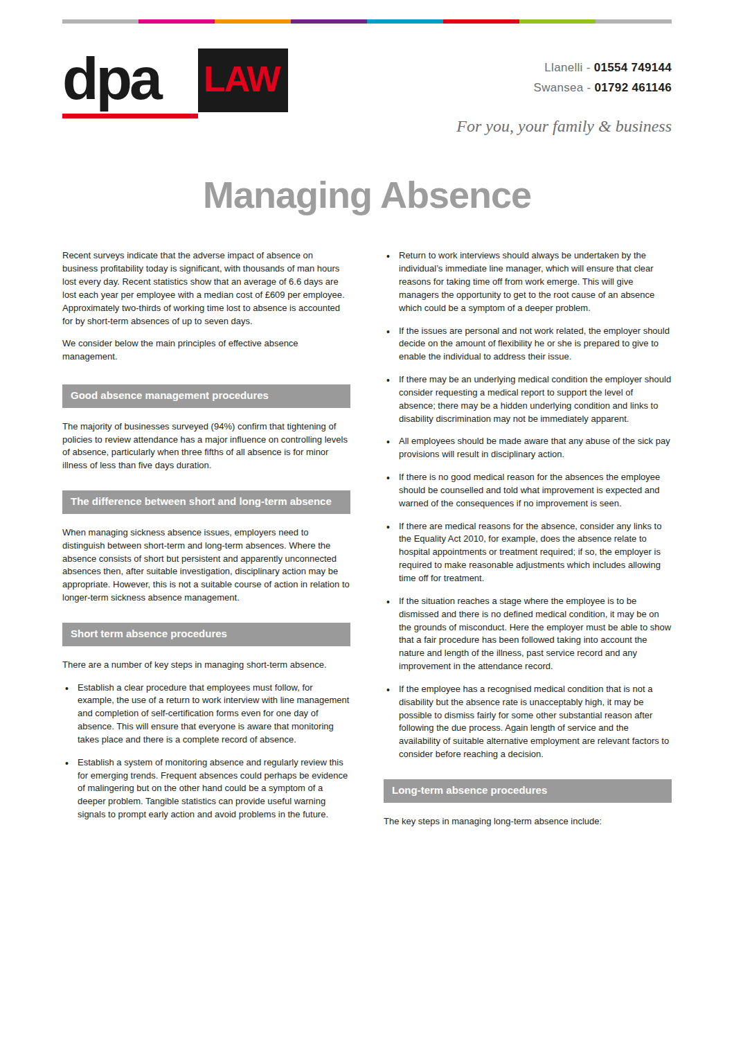dpa
LAW
Llanelli - 01554 749144
Swansea - 01792 461146
For you, your family & business
Managing Absence
Recent surveys indicate that the adverse impact of absence on business profitability today is significant, with thousands of man hours lost every day. Recent statistics show that an average of 6.6 days are lost each year per employee with a median cost of £609 per employee. Approximately two-thirds of working time lost to absence is accounted for by short-term absences of up to seven days.
We consider below the main principles of effective absence management.
Good absence management procedures
The majority of businesses surveyed (94%) confirm that tightening of policies to review attendance has a major influence on controlling levels of absence, particularly when three fifths of all absence is for minor illness of less than five days duration.
The difference between short and long-term absence
When managing sickness absence issues, employers need to distinguish between short-term and long-term absences. Where the absence consists of short but persistent and apparently unconnected absences then, after suitable investigation, disciplinary action may be appropriate. However, this is not a suitable course of action in relation to longer-term sickness absence management.
Short term absence procedures
There are a number of key steps in managing short-term absence.
Establish a clear procedure that employees must follow, for example, the use of a return to work interview with line management and completion of self-certification forms even for one day of absence. This will ensure that everyone is aware that monitoring takes place and there is a complete record of absence.
Establish a system of monitoring absence and regularly review this for emerging trends. Frequent absences could perhaps be evidence of malingering but on the other hand could be a symptom of a deeper problem. Tangible statistics can provide useful warning signals to prompt early action and avoid problems in the future.
Return to work interviews should always be undertaken by the individual’s immediate line manager, which will ensure that clear reasons for taking time off from work emerge. This will give managers the opportunity to get to the root cause of an absence which could be a symptom of a deeper problem.
If the issues are personal and not work related, the employer should decide on the amount of flexibility he or she is prepared to give to enable the individual to address their issue.
If there may be an underlying medical condition the employer should consider requesting a medical report to support the level of absence; there may be a hidden underlying condition and links to disability discrimination may not be immediately apparent.
All employees should be made aware that any abuse of the sick pay provisions will result in disciplinary action.
If there is no good medical reason for the absences the employee should be counselled and told what improvement is expected and warned of the consequences if no improvement is seen.
If there are medical reasons for the absence, consider any links to the Equality Act 2010, for example, does the absence relate to hospital appointments or treatment required; if so, the employer is required to make reasonable adjustments which includes allowing time off for treatment.
If the situation reaches a stage where the employee is to be dismissed and there is no defined medical condition, it may be on the grounds of misconduct. Here the employer must be able to show that a fair procedure has been followed taking into account the nature and length of the illness, past service record and any improvement in the attendance record.
If the employee has a recognised medical condition that is not a disability but the absence rate is unacceptably high, it may be possible to dismiss fairly for some other substantial reason after following the due process. Again length of service and the availability of suitable alternative employment are relevant factors to consider before reaching a decision.
Long-term absence procedures
The key steps in managing long-term absence include: